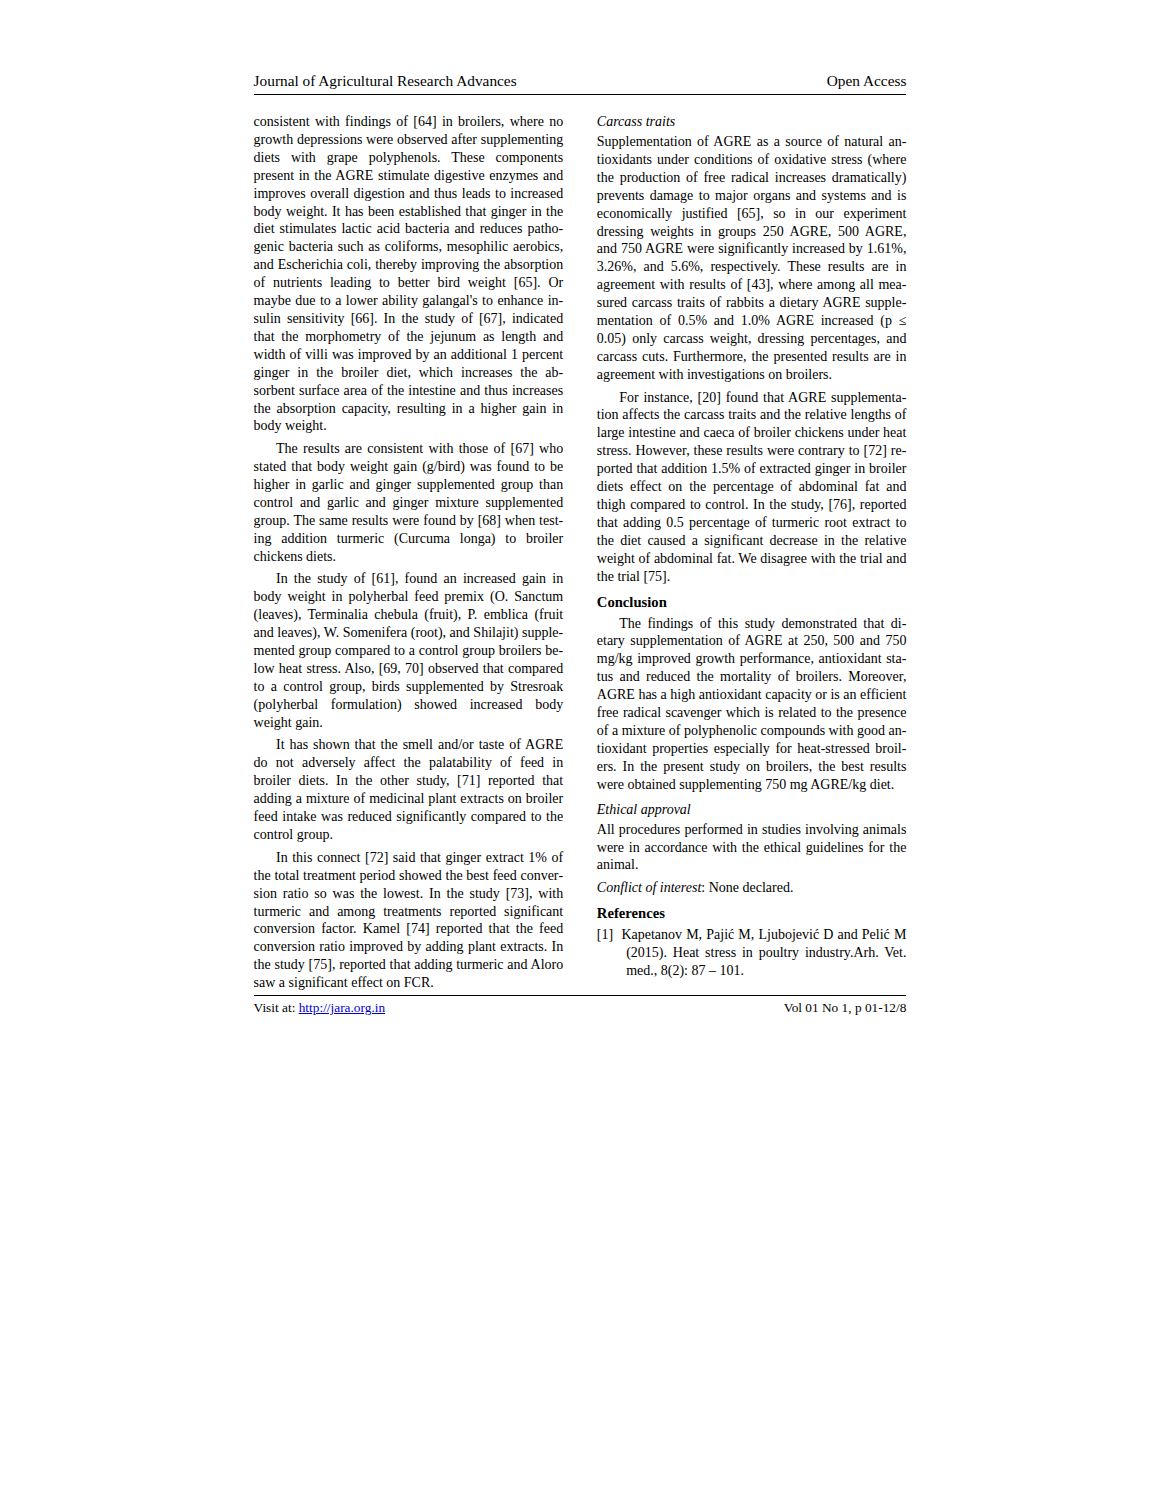Journal of Agricultural Research Advances Open Access
consistent with findings of [64] in broilers, where no growth depressions were observed after supplementing diets with grape polyphenols. These components present in the AGRE stimulate digestive enzymes and improves overall digestion and thus leads to increased body weight. It has been established that ginger in the diet stimulates lactic acid bacteria and reduces pathogenic bacteria such as coliforms, mesophilic aerobics, and Escherichia coli, thereby improving the absorption of nutrients leading to better bird weight [65]. Or maybe due to a lower ability galangal's to enhance insulin sensitivity [66]. In the study of [67], indicated that the morphometry of the jejunum as length and width of villi was improved by an additional 1 percent ginger in the broiler diet, which increases the absorbent surface area of the intestine and thus increases the absorption capacity, resulting in a higher gain in body weight.
The results are consistent with those of [67] who stated that body weight gain (g/bird) was found to be higher in garlic and ginger supplemented group than control and garlic and ginger mixture supplemented group. The same results were found by [68] when testing addition turmeric (Curcuma longa) to broiler chickens diets.
In the study of [61], found an increased gain in body weight in polyherbal feed premix (O. Sanctum (leaves), Terminalia chebula (fruit), P. emblica (fruit and leaves), W. Somenifera (root), and Shilajit) supplemented group compared to a control group broilers below heat stress. Also, [69, 70] observed that compared to a control group, birds supplemented by Stresroak (polyherbal formulation) showed increased body weight gain.
It has shown that the smell and/or taste of AGRE do not adversely affect the palatability of feed in broiler diets. In the other study, [71] reported that adding a mixture of medicinal plant extracts on broiler feed intake was reduced significantly compared to the control group.
In this connect [72] said that ginger extract 1% of the total treatment period showed the best feed conversion ratio so was the lowest. In the study [73], with turmeric and among treatments reported significant conversion factor. Kamel [74] reported that the feed conversion ratio improved by adding plant extracts. In the study [75], reported that adding turmeric and Aloro saw a significant effect on FCR.
Carcass traits
Supplementation of AGRE as a source of natural antioxidants under conditions of oxidative stress (where the production of free radical increases dramatically) prevents damage to major organs and systems and is economically justified [65], so in our experiment dressing weights in groups 250 AGRE, 500 AGRE, and 750 AGRE were significantly increased by 1.61%, 3.26%, and 5.6%, respectively. These results are in agreement with results of [43], where among all measured carcass traits of rabbits a dietary AGRE supplementation of 0.5% and 1.0% AGRE increased (p ≤ 0.05) only carcass weight, dressing percentages, and carcass cuts. Furthermore, the presented results are in agreement with investigations on broilers.
For instance, [20] found that AGRE supplementation affects the carcass traits and the relative lengths of large intestine and caeca of broiler chickens under heat stress. However, these results were contrary to [72] reported that addition 1.5% of extracted ginger in broiler diets effect on the percentage of abdominal fat and thigh compared to control. In the study, [76], reported that adding 0.5 percentage of turmeric root extract to the diet caused a significant decrease in the relative weight of abdominal fat. We disagree with the trial and the trial [75].
Conclusion
The findings of this study demonstrated that dietary supplementation of AGRE at 250, 500 and 750 mg/kg improved growth performance, antioxidant status and reduced the mortality of broilers. Moreover, AGRE has a high antioxidant capacity or is an efficient free radical scavenger which is related to the presence of a mixture of polyphenolic compounds with good antioxidant properties especially for heat-stressed broilers. In the present study on broilers, the best results were obtained supplementing 750 mg AGRE/kg diet.
Ethical approval
All procedures performed in studies involving animals were in accordance with the ethical guidelines for the animal.
Conflict of interest: None declared.
References
[1] Kapetanov M, Pajić M, Ljubojević D and Pelić M (2015). Heat stress in poultry industry.Arh. Vet. med., 8(2): 87 – 101.
Visit at: http://jara.org.in Vol 01 No 1, p 01-12/8